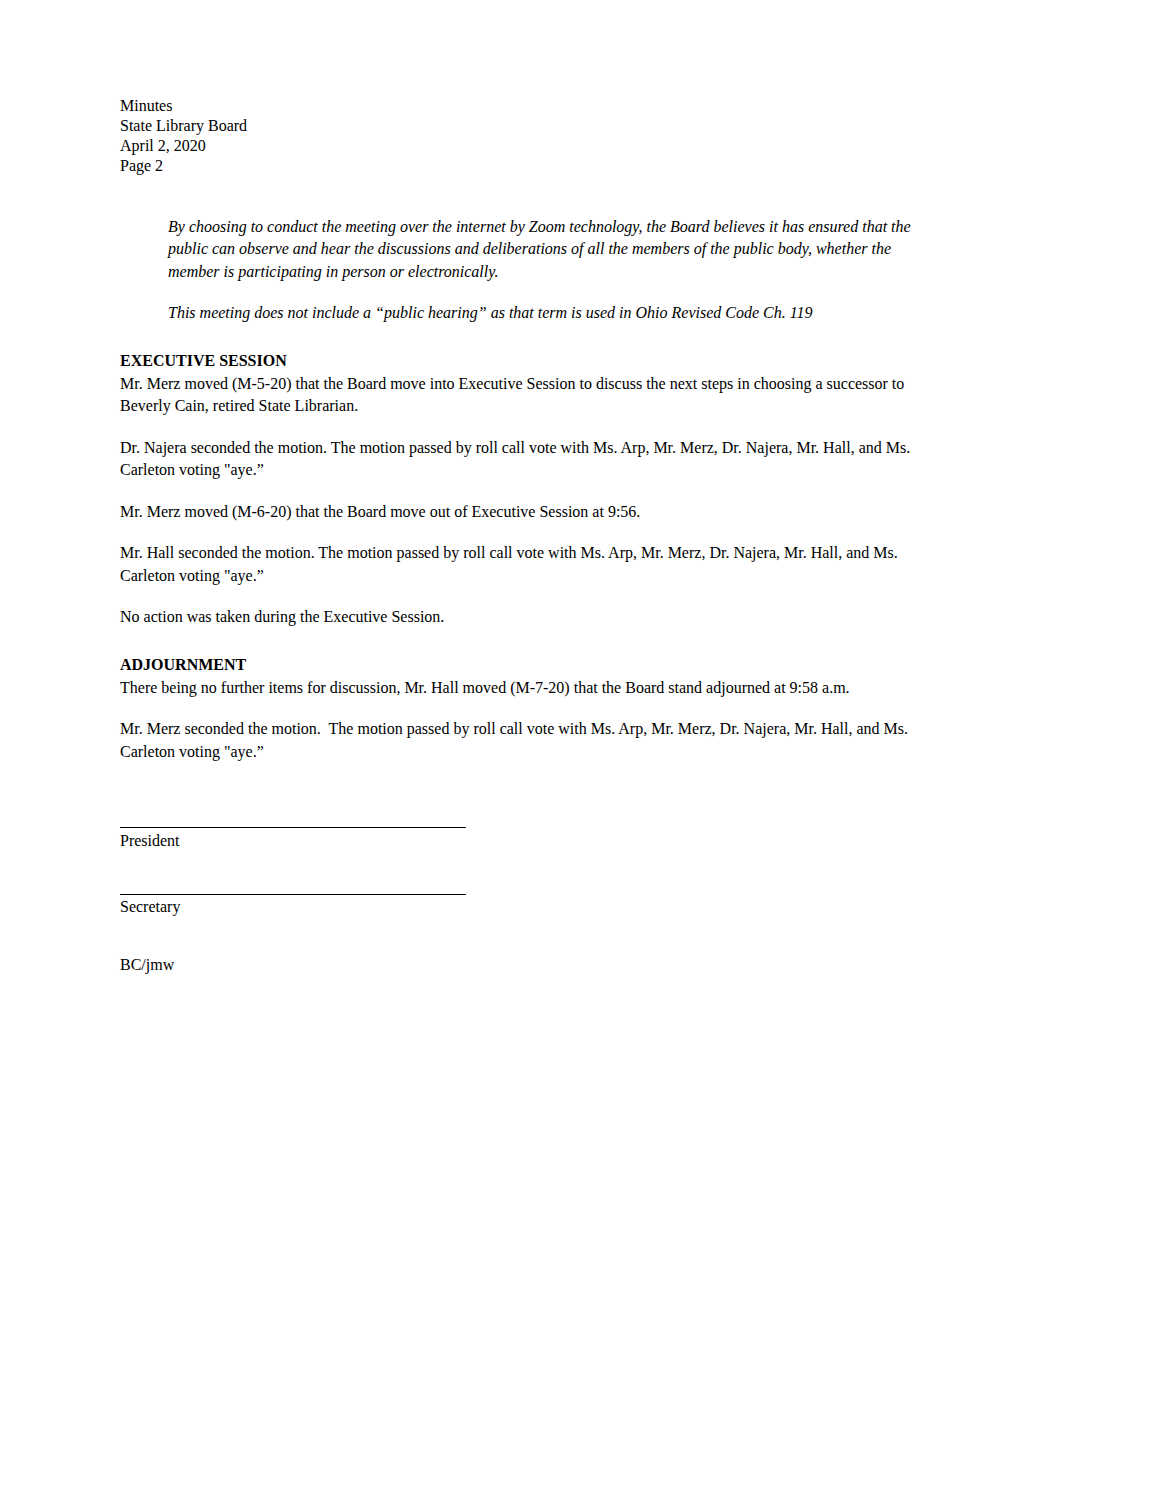Minutes
State Library Board
April 2, 2020
Page 2
By choosing to conduct the meeting over the internet by Zoom technology, the Board believes it has ensured that the public can observe and hear the discussions and deliberations of all the members of the public body, whether the member is participating in person or electronically.
This meeting does not include a “public hearing” as that term is used in Ohio Revised Code Ch. 119
Executive Session
Mr. Merz moved (M-5-20) that the Board move into Executive Session to discuss the next steps in choosing a successor to Beverly Cain, retired State Librarian.
Dr. Najera seconded the motion. The motion passed by roll call vote with Ms. Arp, Mr. Merz, Dr. Najera, Mr. Hall, and Ms. Carleton voting "aye.”
Mr. Merz moved (M-6-20) that the Board move out of Executive Session at 9:56.
Mr. Hall seconded the motion. The motion passed by roll call vote with Ms. Arp, Mr. Merz, Dr. Najera, Mr. Hall, and Ms. Carleton voting "aye.”
No action was taken during the Executive Session.
Adjournment
There being no further items for discussion, Mr. Hall moved (M-7-20) that the Board stand adjourned at 9:58 a.m.
Mr. Merz seconded the motion. The motion passed by roll call vote with Ms. Arp, Mr. Merz, Dr. Najera, Mr. Hall, and Ms. Carleton voting "aye.”
President
Secretary
BC/jmw